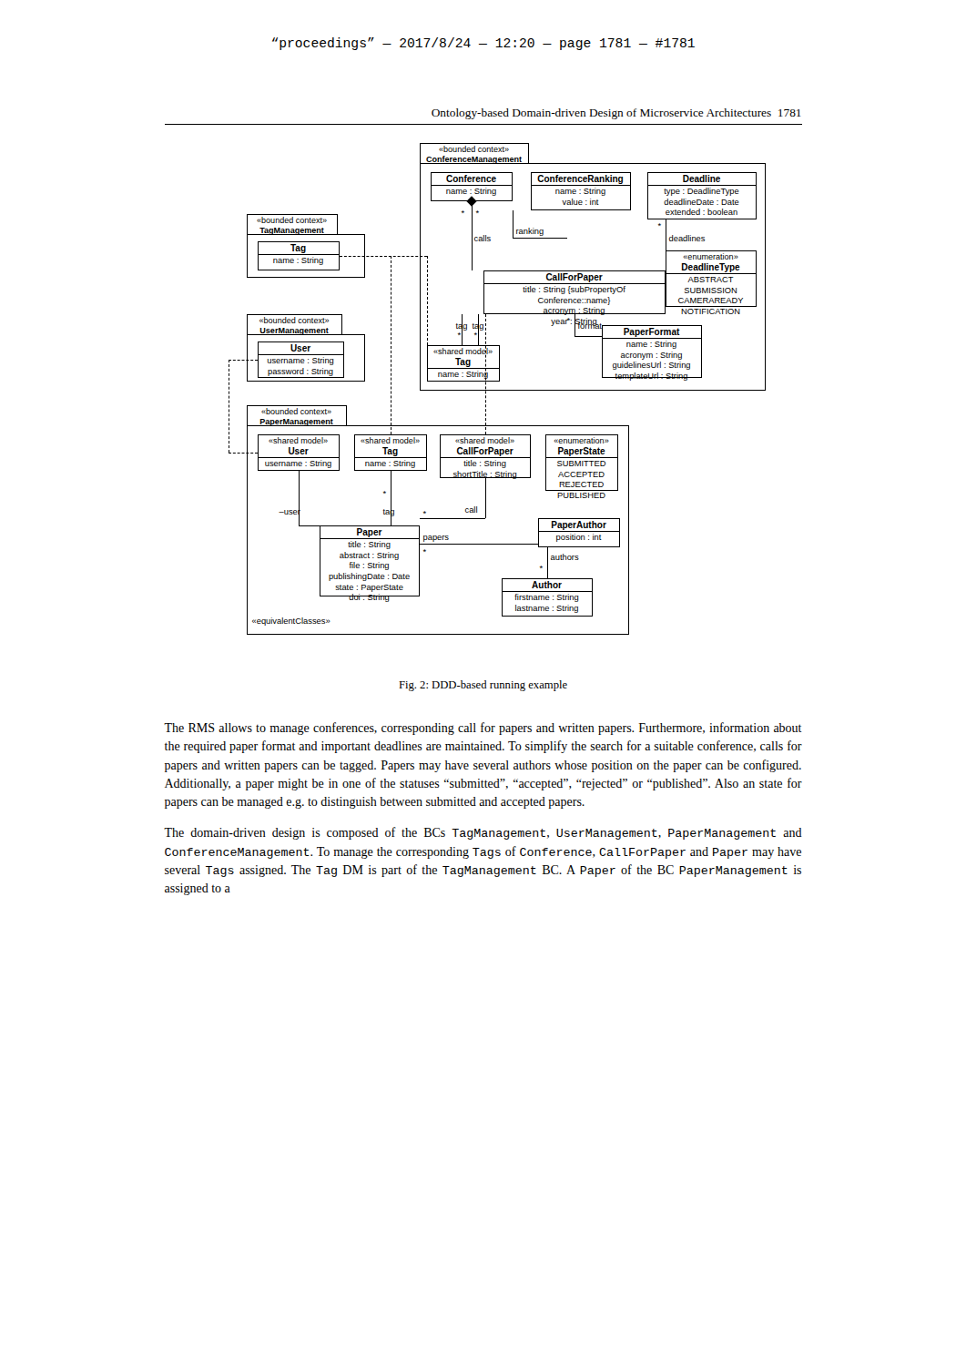“proceedings” — 2017/8/24 — 12:20 — page 1781 — #1781
Ontology-based Domain-driven Design of Microservice Architectures 1781
«bounded context»
ConferenceManagement
Conference
name : String
ConferenceRanking
name : String
value : int
Deadline
type : DeadlineType
deadlineDate : Date
extended : boolean
«enumeration»
DeadlineType
ABSTRACT
SUBMISSION
CAMERAREADY
NOTIFICATION
CallForPaper
title : String {subPropertyOf Conference::name}
acronym : String
year : String
PaperFormat
name : String
acronym : String
guidelinesUrl : String
templateUrl : String
«shared model»
Tag
name : String
«bounded context»
TagManagement
Tag
name : String
«bounded context»
UserManagement
User
username : String
password : String
«bounded context»
PaperManagement
«shared model»
User
username : String
«shared model»
Tag
name : String
«shared model»
CallForPaper
title : String
shortTitle : String
«enumeration»
PaperState
SUBMITTED
ACCEPTED
REJECTED
PUBLISHED
Paper
title : String
abstract : String
file : String
publishingDate : Date
state : PaperState
doi : String
PaperAuthor
position : int
Author
firstname : String
lastname : String
«equivalentClasses»
calls
*
*
ranking
deadlines
*
format
*
tag
tag
*
*
–user
*
tag
call
*
papers
*
authors
*
Fig. 2: DDD-based running example
The RMS allows to manage conferences, corresponding call for papers and written papers. Furthermore, information about the required paper format and important deadlines are maintained. To simplify the search for a suitable conference, calls for papers and written papers can be tagged. Papers may have several authors whose position on the paper can be configured. Additionally, a paper might be in one of the statuses “submitted”, “accepted”, “rejected” or “published”. Also an state for papers can be managed e.g. to distinguish between submitted and accepted papers.
The domain-driven design is composed of the BCs TagManagement, UserManagement, PaperManagement and ConferenceManagement. To manage the corresponding Tags of Conference, CallForPaper and Paper may have several Tags assigned. The Tag DM is part of the TagManagement BC. A Paper of the BC PaperManagement is assigned to a